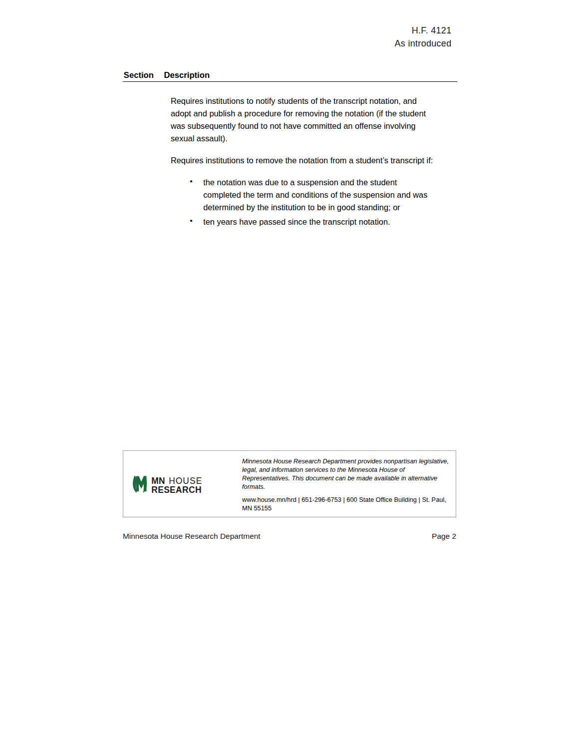H.F. 4121
As introduced
Section
Description
Requires institutions to notify students of the transcript notation, and adopt and publish a procedure for removing the notation (if the student was subsequently found to not have committed an offense involving sexual assault).
Requires institutions to remove the notation from a student’s transcript if:
the notation was due to a suspension and the student completed the term and conditions of the suspension and was determined by the institution to be in good standing; or
ten years have passed since the transcript notation.
MN HOUSE RESEARCH
Minnesota House Research Department provides nonpartisan legislative, legal, and information services to the Minnesota House of Representatives. This document can be made available in alternative formats.
www.house.mn/hrd | 651-296-6753 | 600 State Office Building | St. Paul, MN 55155
Minnesota House Research Department Page 2